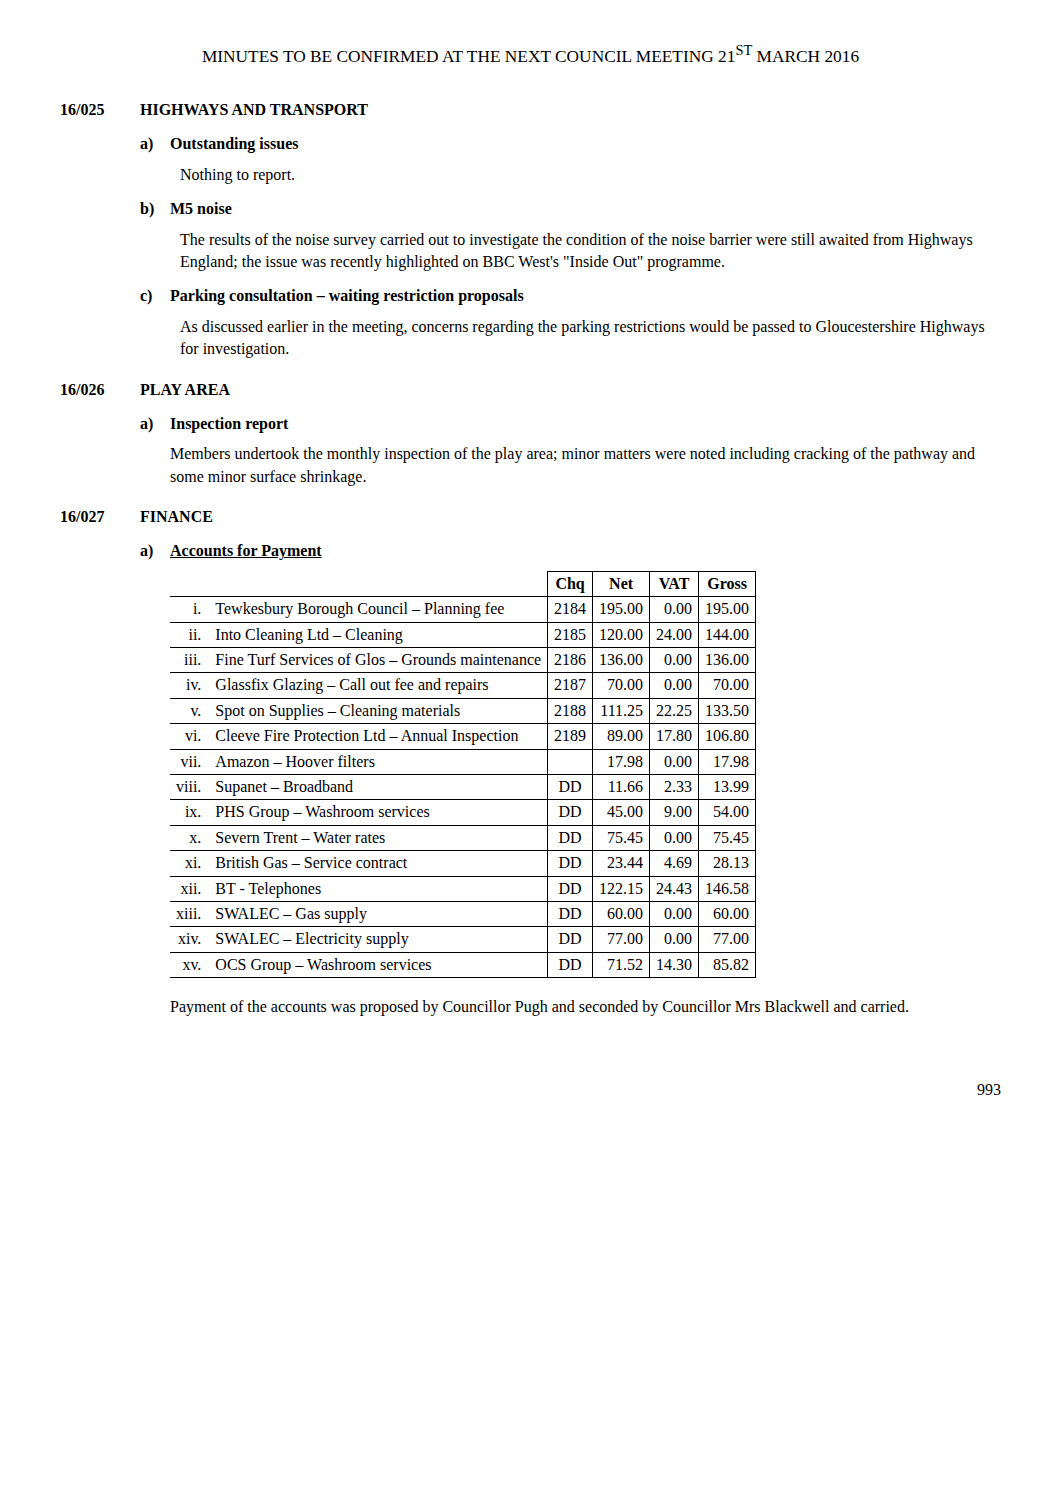MINUTES TO BE CONFIRMED AT THE NEXT COUNCIL MEETING 21ST MARCH 2016
16/025
HIGHWAYS AND TRANSPORT
a)
Outstanding issues
Nothing to report.
b)
M5 noise
The results of the noise survey carried out to investigate the condition of the noise barrier were still awaited from Highways England; the issue was recently highlighted on BBC West's "Inside Out" programme.
c)
Parking consultation – waiting restriction proposals
As discussed earlier in the meeting, concerns regarding the parking restrictions would be passed to Gloucestershire Highways for investigation.
16/026
PLAY AREA
a)
Inspection report
Members undertook the monthly inspection of the play area; minor matters were noted including cracking of the pathway and some minor surface shrinkage.
16/027
FINANCE
a)
Accounts for Payment
| | | Chq | Net | VAT | Gross |
| i. | Tewkesbury Borough Council – Planning fee | 2184 | 195.00 | 0.00 | 195.00 |
| ii. | Into Cleaning Ltd – Cleaning | 2185 | 120.00 | 24.00 | 144.00 |
| iii. | Fine Turf Services of Glos – Grounds maintenance | 2186 | 136.00 | 0.00 | 136.00 |
| iv. | Glassfix Glazing – Call out fee and repairs | 2187 | 70.00 | 0.00 | 70.00 |
| v. | Spot on Supplies – Cleaning materials | 2188 | 111.25 | 22.25 | 133.50 |
| vi. | Cleeve Fire Protection Ltd – Annual Inspection | 2189 | 89.00 | 17.80 | 106.80 |
| vii. | Amazon – Hoover filters | | 17.98 | 0.00 | 17.98 |
| viii. | Supanet – Broadband | DD | 11.66 | 2.33 | 13.99 |
| ix. | PHS Group – Washroom services | DD | 45.00 | 9.00 | 54.00 |
| x. | Severn Trent – Water rates | DD | 75.45 | 0.00 | 75.45 |
| xi. | British Gas – Service contract | DD | 23.44 | 4.69 | 28.13 |
| xii. | BT - Telephones | DD | 122.15 | 24.43 | 146.58 |
| xiii. | SWALEC – Gas supply | DD | 60.00 | 0.00 | 60.00 |
| xiv. | SWALEC – Electricity supply | DD | 77.00 | 0.00 | 77.00 |
| xv. | OCS Group – Washroom services | DD | 71.52 | 14.30 | 85.82 |
Payment of the accounts was proposed by Councillor Pugh and seconded by Councillor Mrs Blackwell and carried.
993